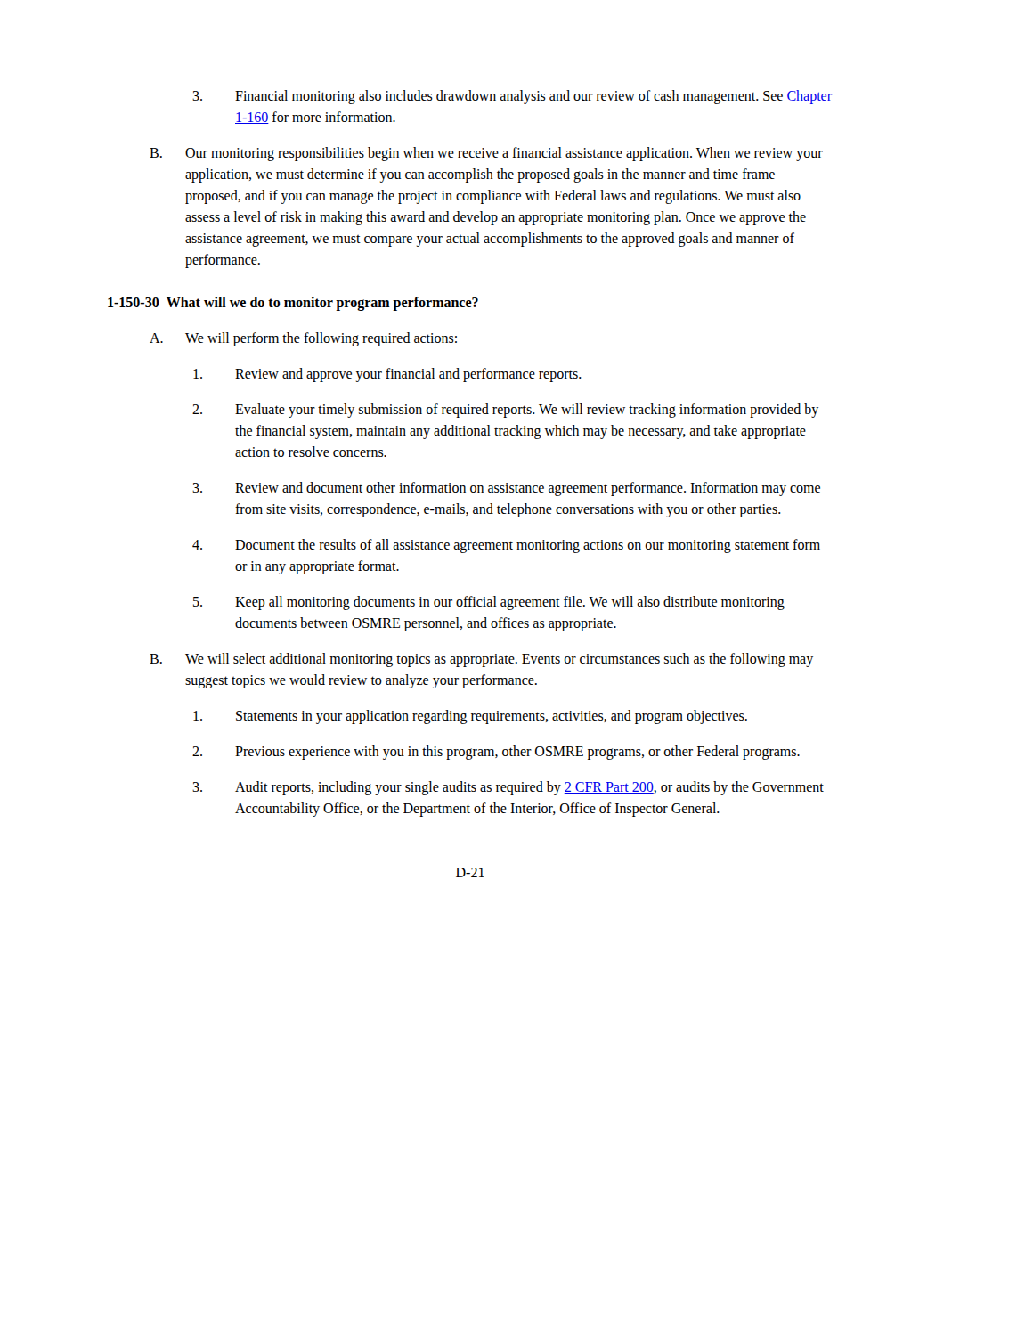3. Financial monitoring also includes drawdown analysis and our review of cash management. See Chapter 1-160 for more information.
B. Our monitoring responsibilities begin when we receive a financial assistance application. When we review your application, we must determine if you can accomplish the proposed goals in the manner and time frame proposed, and if you can manage the project in compliance with Federal laws and regulations. We must also assess a level of risk in making this award and develop an appropriate monitoring plan. Once we approve the assistance agreement, we must compare your actual accomplishments to the approved goals and manner of performance.
1-150-30 What will we do to monitor program performance?
A. We will perform the following required actions:
1. Review and approve your financial and performance reports.
2. Evaluate your timely submission of required reports. We will review tracking information provided by the financial system, maintain any additional tracking which may be necessary, and take appropriate action to resolve concerns.
3. Review and document other information on assistance agreement performance. Information may come from site visits, correspondence, e-mails, and telephone conversations with you or other parties.
4. Document the results of all assistance agreement monitoring actions on our monitoring statement form or in any appropriate format.
5. Keep all monitoring documents in our official agreement file. We will also distribute monitoring documents between OSMRE personnel, and offices as appropriate.
B. We will select additional monitoring topics as appropriate. Events or circumstances such as the following may suggest topics we would review to analyze your performance.
1. Statements in your application regarding requirements, activities, and program objectives.
2. Previous experience with you in this program, other OSMRE programs, or other Federal programs.
3. Audit reports, including your single audits as required by 2 CFR Part 200, or audits by the Government Accountability Office, or the Department of the Interior, Office of Inspector General.
D-21